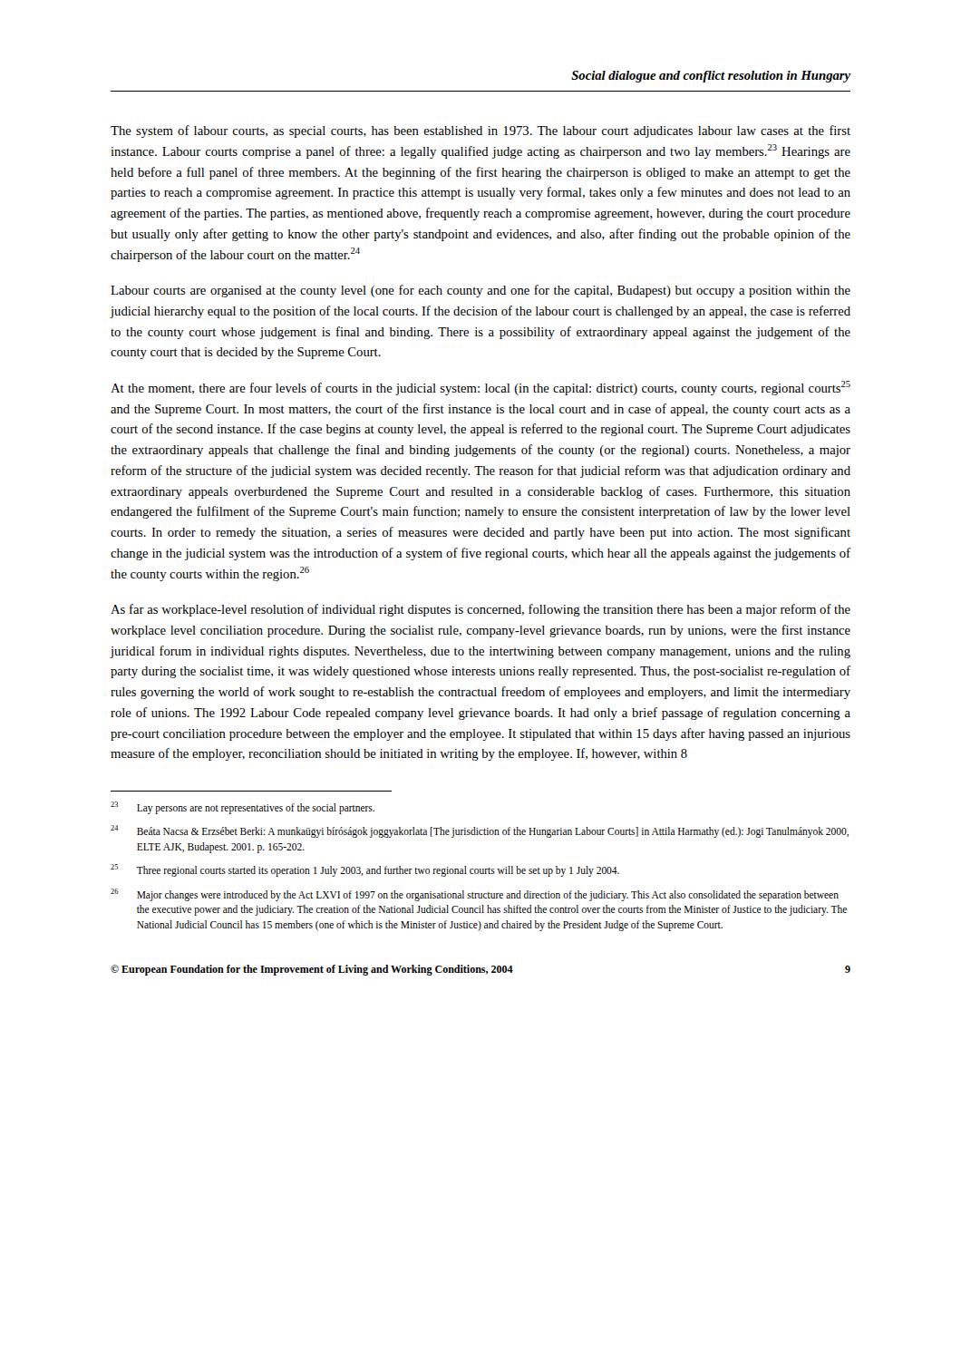Social dialogue and conflict resolution in Hungary
The system of labour courts, as special courts, has been established in 1973. The labour court adjudicates labour law cases at the first instance. Labour courts comprise a panel of three: a legally qualified judge acting as chairperson and two lay members.23 Hearings are held before a full panel of three members. At the beginning of the first hearing the chairperson is obliged to make an attempt to get the parties to reach a compromise agreement. In practice this attempt is usually very formal, takes only a few minutes and does not lead to an agreement of the parties. The parties, as mentioned above, frequently reach a compromise agreement, however, during the court procedure but usually only after getting to know the other party's standpoint and evidences, and also, after finding out the probable opinion of the chairperson of the labour court on the matter.24
Labour courts are organised at the county level (one for each county and one for the capital, Budapest) but occupy a position within the judicial hierarchy equal to the position of the local courts. If the decision of the labour court is challenged by an appeal, the case is referred to the county court whose judgement is final and binding. There is a possibility of extraordinary appeal against the judgement of the county court that is decided by the Supreme Court.
At the moment, there are four levels of courts in the judicial system: local (in the capital: district) courts, county courts, regional courts25 and the Supreme Court. In most matters, the court of the first instance is the local court and in case of appeal, the county court acts as a court of the second instance. If the case begins at county level, the appeal is referred to the regional court. The Supreme Court adjudicates the extraordinary appeals that challenge the final and binding judgements of the county (or the regional) courts. Nonetheless, a major reform of the structure of the judicial system was decided recently. The reason for that judicial reform was that adjudication ordinary and extraordinary appeals overburdened the Supreme Court and resulted in a considerable backlog of cases. Furthermore, this situation endangered the fulfilment of the Supreme Court's main function; namely to ensure the consistent interpretation of law by the lower level courts. In order to remedy the situation, a series of measures were decided and partly have been put into action. The most significant change in the judicial system was the introduction of a system of five regional courts, which hear all the appeals against the judgements of the county courts within the region.26
As far as workplace-level resolution of individual right disputes is concerned, following the transition there has been a major reform of the workplace level conciliation procedure. During the socialist rule, company-level grievance boards, run by unions, were the first instance juridical forum in individual rights disputes. Nevertheless, due to the intertwining between company management, unions and the ruling party during the socialist time, it was widely questioned whose interests unions really represented. Thus, the post-socialist re-regulation of rules governing the world of work sought to re-establish the contractual freedom of employees and employers, and limit the intermediary role of unions. The 1992 Labour Code repealed company level grievance boards. It had only a brief passage of regulation concerning a pre-court conciliation procedure between the employer and the employee. It stipulated that within 15 days after having passed an injurious measure of the employer, reconciliation should be initiated in writing by the employee. If, however, within 8
23
Lay persons are not representatives of the social partners.
24
Beáta Nacsa & Erzsébet Berki: A munkaügyi bíróságok joggyakorlata [The jurisdiction of the Hungarian Labour Courts] in Attila Harmathy (ed.): Jogi Tanulmányok 2000, ELTE AJK, Budapest. 2001. p. 165-202.
25
Three regional courts started its operation 1 July 2003, and further two regional courts will be set up by 1 July 2004.
26
Major changes were introduced by the Act LXVI of 1997 on the organisational structure and direction of the judiciary. This Act also consolidated the separation between the executive power and the judiciary. The creation of the National Judicial Council has shifted the control over the courts from the Minister of Justice to the judiciary. The National Judicial Council has 15 members (one of which is the Minister of Justice) and chaired by the President Judge of the Supreme Court.
© European Foundation for the Improvement of Living and Working Conditions, 2004 9